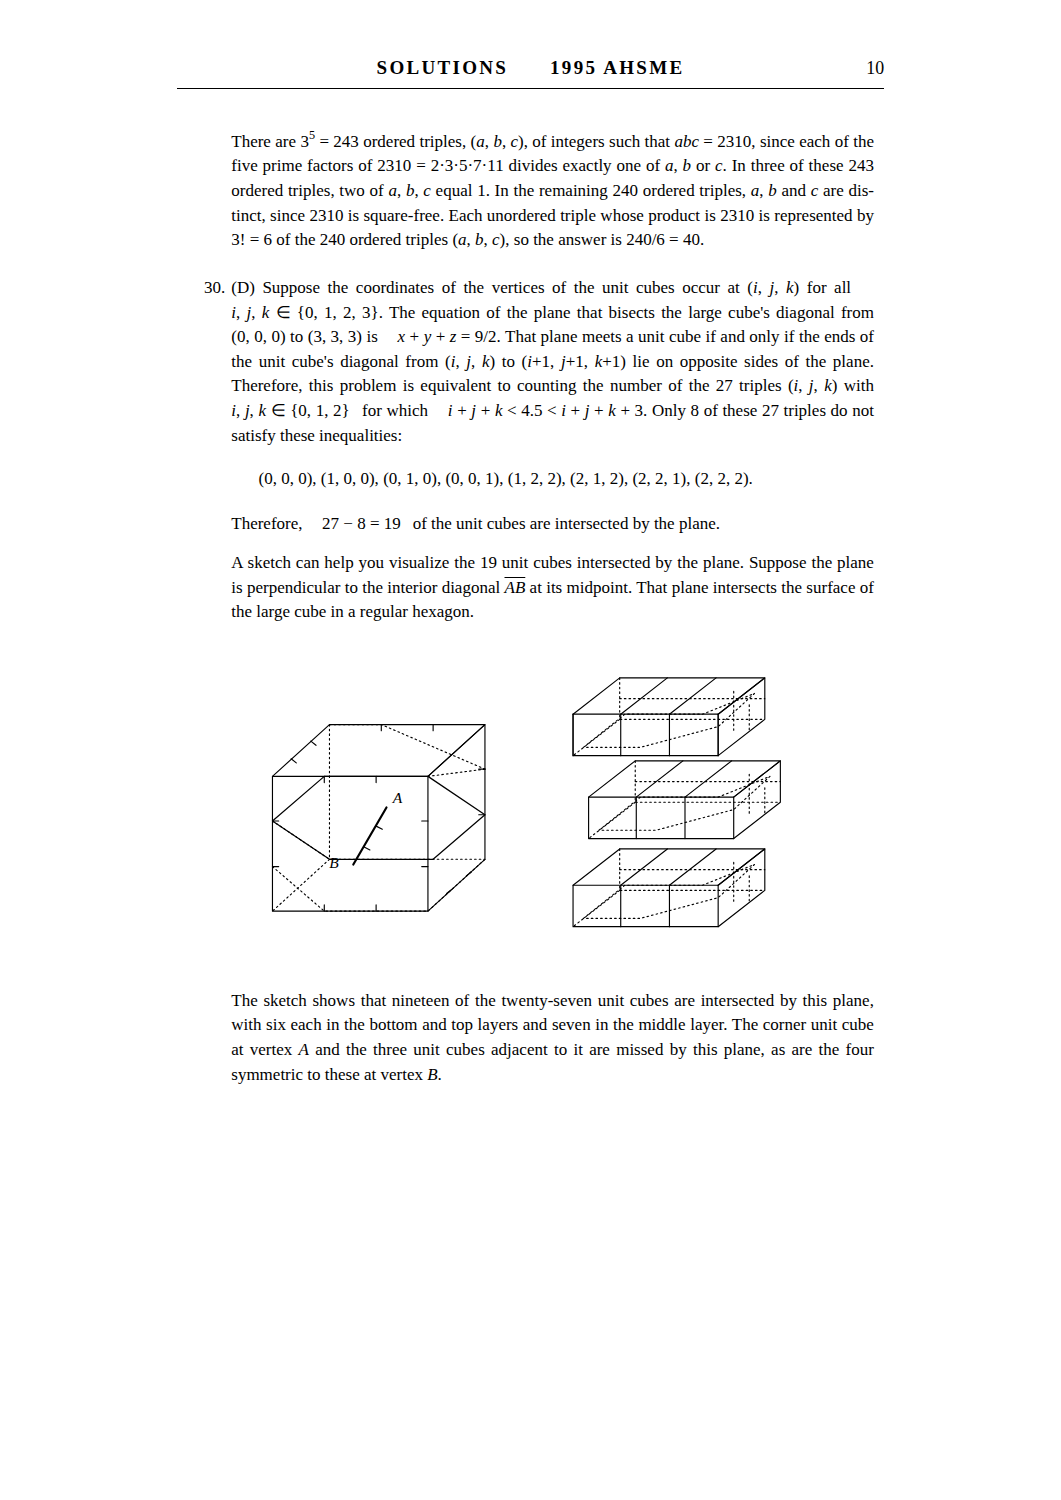SOLUTIONS 1995 AHSME 10
There are 35 = 243 ordered triples, (a, b, c), of integers such that abc = 2310, since each of the five prime factors of 2310 = 2·3·5·7·11 divides exactly one of a, b or c. In three of these 243 ordered triples, two of a, b, c equal 1. In the remaining 240 ordered triples, a, b and c are distinct, since 2310 is square-free. Each unordered triple whose product is 2310 is represented by 3! = 6 of the 240 ordered triples (a, b, c), so the answer is 240/6 = 40.
30.
(D) Suppose the coordinates of the vertices of the unit cubes occur at (i, j, k) for all i, j, k ∈ {0, 1, 2, 3}. The equation of the plane that bisects the large cube's diagonal from (0, 0, 0) to (3, 3, 3) is x + y + z = 9/2. That plane meets a unit cube if and only if the ends of the unit cube's diagonal from (i, j, k) to (i+1, j+1, k+1) lie on opposite sides of the plane. Therefore, this problem is equivalent to counting the number of the 27 triples (i, j, k) with i, j, k ∈ {0, 1, 2} for which i + j + k < 4.5 < i + j + k + 3. Only 8 of these 27 triples do not satisfy these inequalities:
(0, 0, 0), (1, 0, 0), (0, 1, 0), (0, 0, 1), (1, 2, 2), (2, 1, 2), (2, 2, 1), (2, 2, 2).
Therefore, 27 − 8 = 19 of the unit cubes are intersected by the plane.
A sketch can help you visualize the 19 unit cubes intersected by the plane. Suppose the plane is perpendicular to the interior diagonal AB at its midpoint. That plane intersects the surface of the large cube in a regular hexagon.
A B
The sketch shows that nineteen of the twenty-seven unit cubes are intersected by this plane, with six each in the bottom and top layers and seven in the middle layer. The corner unit cube at vertex A and the three unit cubes adjacent to it are missed by this plane, as are the four symmetric to these at vertex B.